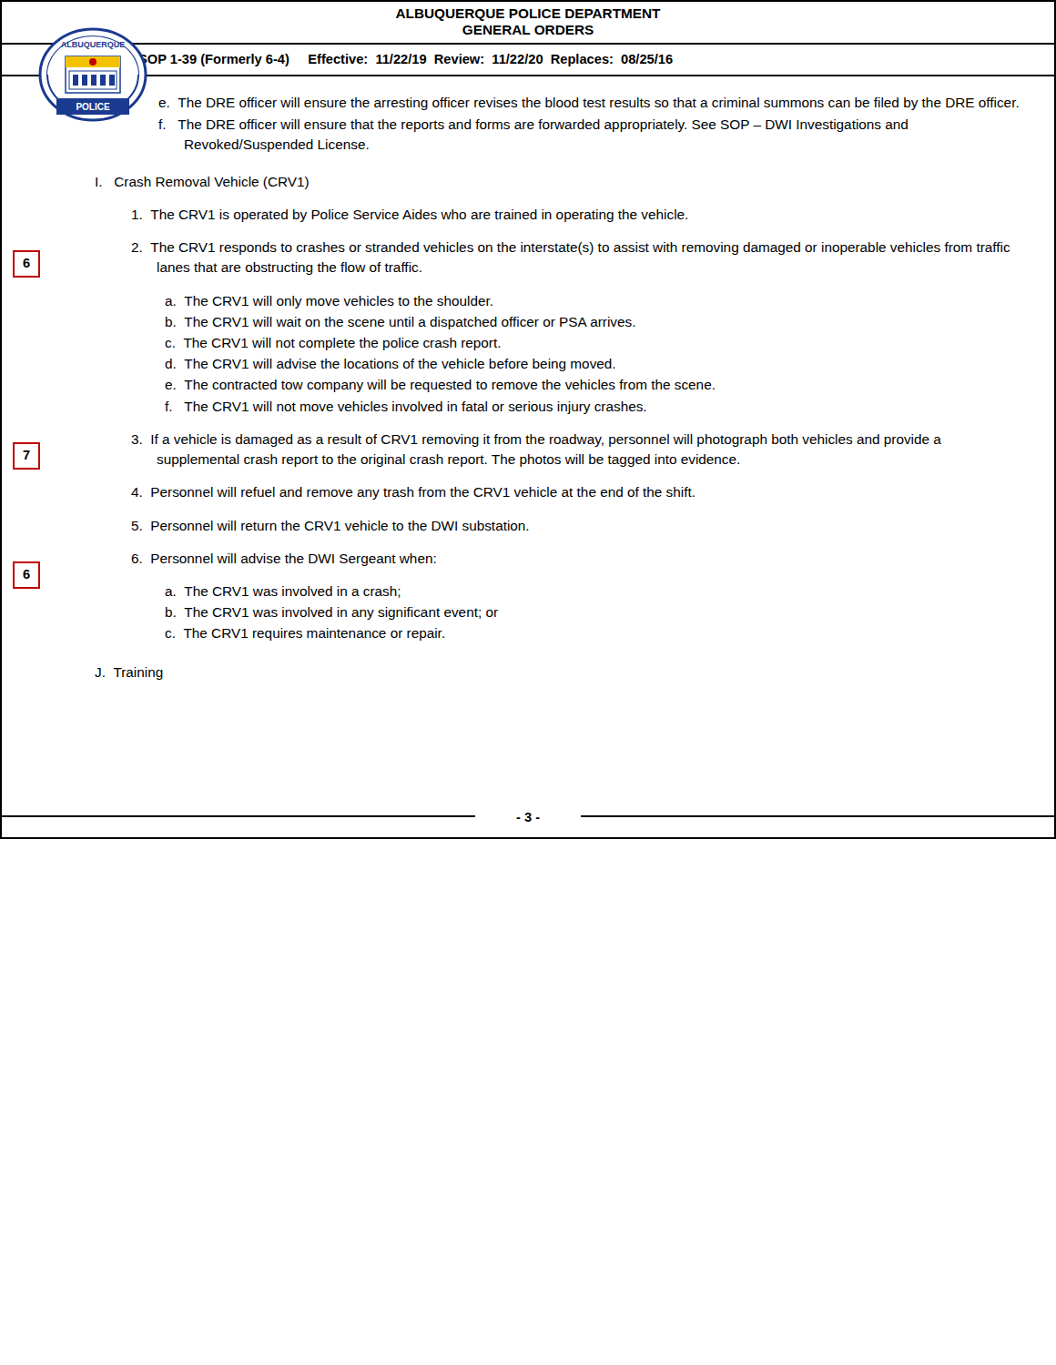ALBUQUERQUE POLICE DEPARTMENT
GENERAL ORDERS
SOP 1-39 (Formerly 6-4) Effective: 11/22/19 Review: 11/22/20 Replaces: 08/25/16
ALBUQUERQUE POLICE
e. The DRE officer will ensure the arresting officer revises the blood test results so that a criminal summons can be filed by the DRE officer.
f. The DRE officer will ensure that the reports and forms are forwarded appropriately. See SOP – DWI Investigations and Revoked/Suspended License.
I. Crash Removal Vehicle (CRV1)
1. The CRV1 is operated by Police Service Aides who are trained in operating the vehicle.
6
2. The CRV1 responds to crashes or stranded vehicles on the interstate(s) to assist with removing damaged or inoperable vehicles from traffic lanes that are obstructing the flow of traffic.
a. The CRV1 will only move vehicles to the shoulder.
b. The CRV1 will wait on the scene until a dispatched officer or PSA arrives.
c. The CRV1 will not complete the police crash report.
d. The CRV1 will advise the locations of the vehicle before being moved.
e. The contracted tow company will be requested to remove the vehicles from the scene.
f. The CRV1 will not move vehicles involved in fatal or serious injury crashes.
7
3. If a vehicle is damaged as a result of CRV1 removing it from the roadway, personnel will photograph both vehicles and provide a supplemental crash report to the original crash report. The photos will be tagged into evidence.
4. Personnel will refuel and remove any trash from the CRV1 vehicle at the end of the shift.
5. Personnel will return the CRV1 vehicle to the DWI substation.
6
6. Personnel will advise the DWI Sergeant when:
a. The CRV1 was involved in a crash;
b. The CRV1 was involved in any significant event; or
c. The CRV1 requires maintenance or repair.
J. Training
- 3 -